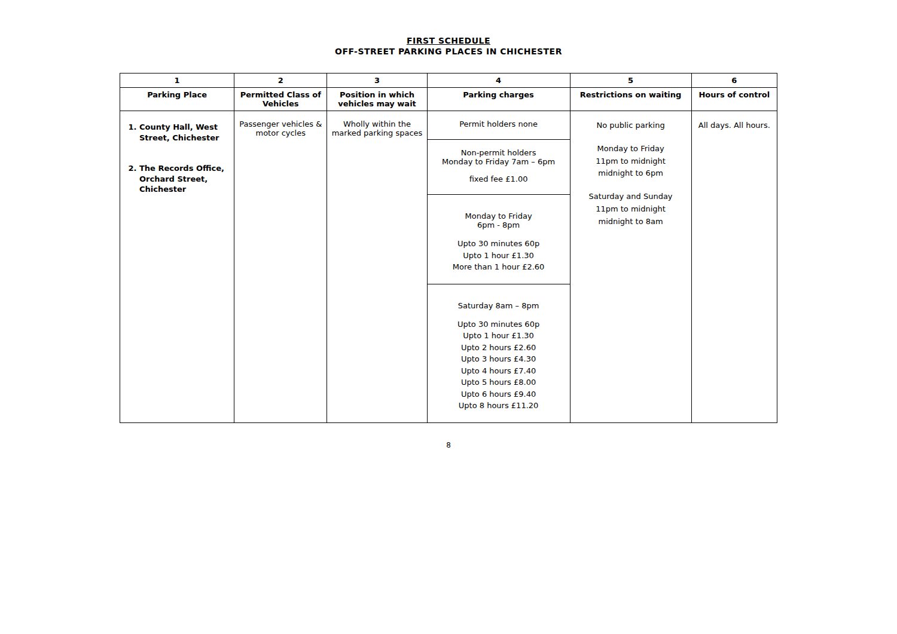FIRST SCHEDULE
OFF-STREET PARKING PLACES IN CHICHESTER
| 1 | 2 | 3 | 4 | 5 | 6 |
| --- | --- | --- | --- | --- | --- |
| Parking Place | Permitted Class of Vehicles | Position in which vehicles may wait | Parking charges | Restrictions on waiting | Hours of control |
| County Hall, West Street, Chichester The Records Office, Orchard Street, Chichester | Passenger vehicles & motor cycles | Wholly within the marked parking spaces | / Permit holders none / / Non-permit holders Monday to Friday 7am – 6pm fixed fee £1.00 / / Monday to Friday 6pm - 8pm Upto 30 minutes 60p Upto 1 hour £1.30 More than 1 hour £2.60 / / Saturday 8am – 8pm Upto 30 minutes 60p Upto 1 hour £1.30 Upto 2 hours £2.60 Upto 3 hours £4.30 Upto 4 hours £7.40 Upto 5 hours £8.00 Upto 6 hours £9.40 Upto 8 hours £11.20 / | No public parking Monday to Friday 11pm to midnight midnight to 6pm Saturday and Sunday 11pm to midnight midnight to 8am | All days. All hours. |
8